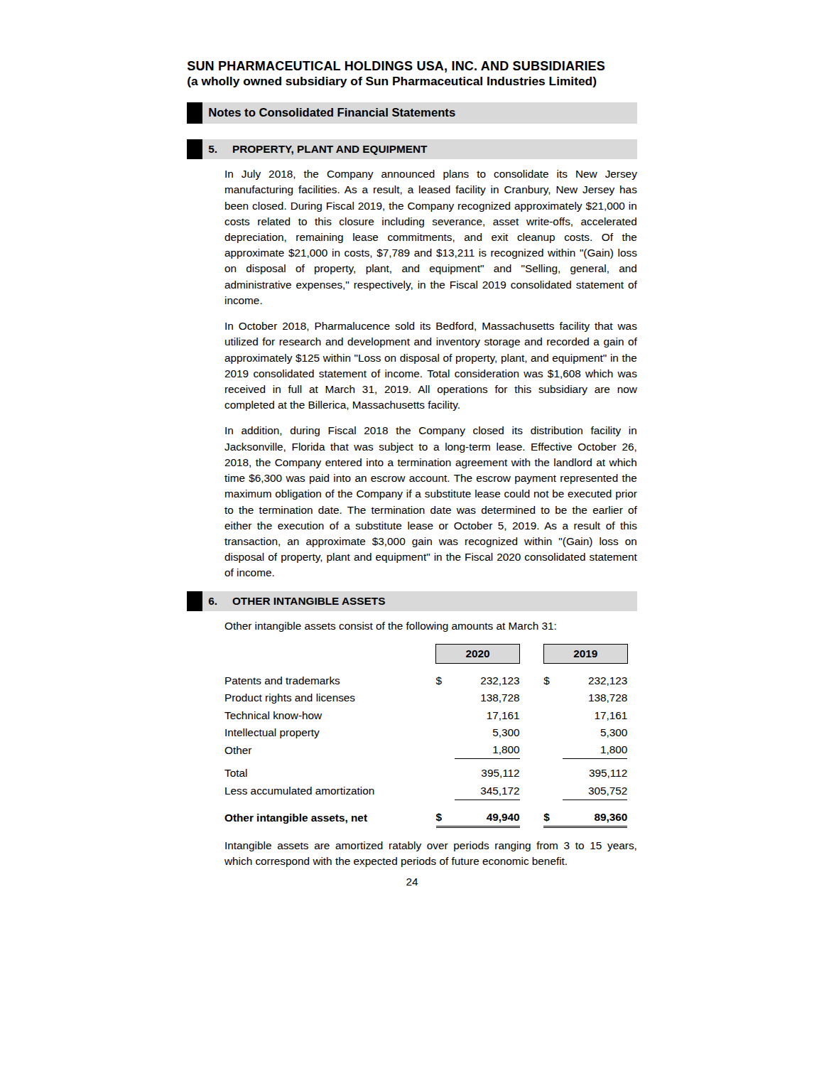SUN PHARMACEUTICAL HOLDINGS USA, INC. AND SUBSIDIARIES
(a wholly owned subsidiary of Sun Pharmaceutical Industries Limited)
Notes to Consolidated Financial Statements
5. PROPERTY, PLANT AND EQUIPMENT
In July 2018, the Company announced plans to consolidate its New Jersey manufacturing facilities. As a result, a leased facility in Cranbury, New Jersey has been closed. During Fiscal 2019, the Company recognized approximately $21,000 in costs related to this closure including severance, asset write-offs, accelerated depreciation, remaining lease commitments, and exit cleanup costs. Of the approximate $21,000 in costs, $7,789 and $13,211 is recognized within "(Gain) loss on disposal of property, plant, and equipment" and "Selling, general, and administrative expenses," respectively, in the Fiscal 2019 consolidated statement of income.
In October 2018, Pharmalucence sold its Bedford, Massachusetts facility that was utilized for research and development and inventory storage and recorded a gain of approximately $125 within "Loss on disposal of property, plant, and equipment" in the 2019 consolidated statement of income. Total consideration was $1,608 which was received in full at March 31, 2019. All operations for this subsidiary are now completed at the Billerica, Massachusetts facility.
In addition, during Fiscal 2018 the Company closed its distribution facility in Jacksonville, Florida that was subject to a long-term lease. Effective October 26, 2018, the Company entered into a termination agreement with the landlord at which time $6,300 was paid into an escrow account. The escrow payment represented the maximum obligation of the Company if a substitute lease could not be executed prior to the termination date. The termination date was determined to be the earlier of either the execution of a substitute lease or October 5, 2019. As a result of this transaction, an approximate $3,000 gain was recognized within "(Gain) loss on disposal of property, plant and equipment" in the Fiscal 2020 consolidated statement of income.
6. OTHER INTANGIBLE ASSETS
Other intangible assets consist of the following amounts at March 31:
| | 2020 | | 2019 |
| Patents and trademarks | $ | 232,123 | | $ | 232,123 |
| Product rights and licenses | | 138,728 | | | 138,728 |
| Technical know-how | | 17,161 | | | 17,161 |
| Intellectual property | | 5,300 | | | 5,300 |
| Other | | 1,800 | | | 1,800 |
| Total | | 395,112 | | | 395,112 |
| Less accumulated amortization | | 345,172 | | | 305,752 |
| Other intangible assets, net | $ | 49,940 | | $ | 89,360 |
Intangible assets are amortized ratably over periods ranging from 3 to 15 years, which correspond with the expected periods of future economic benefit.
24